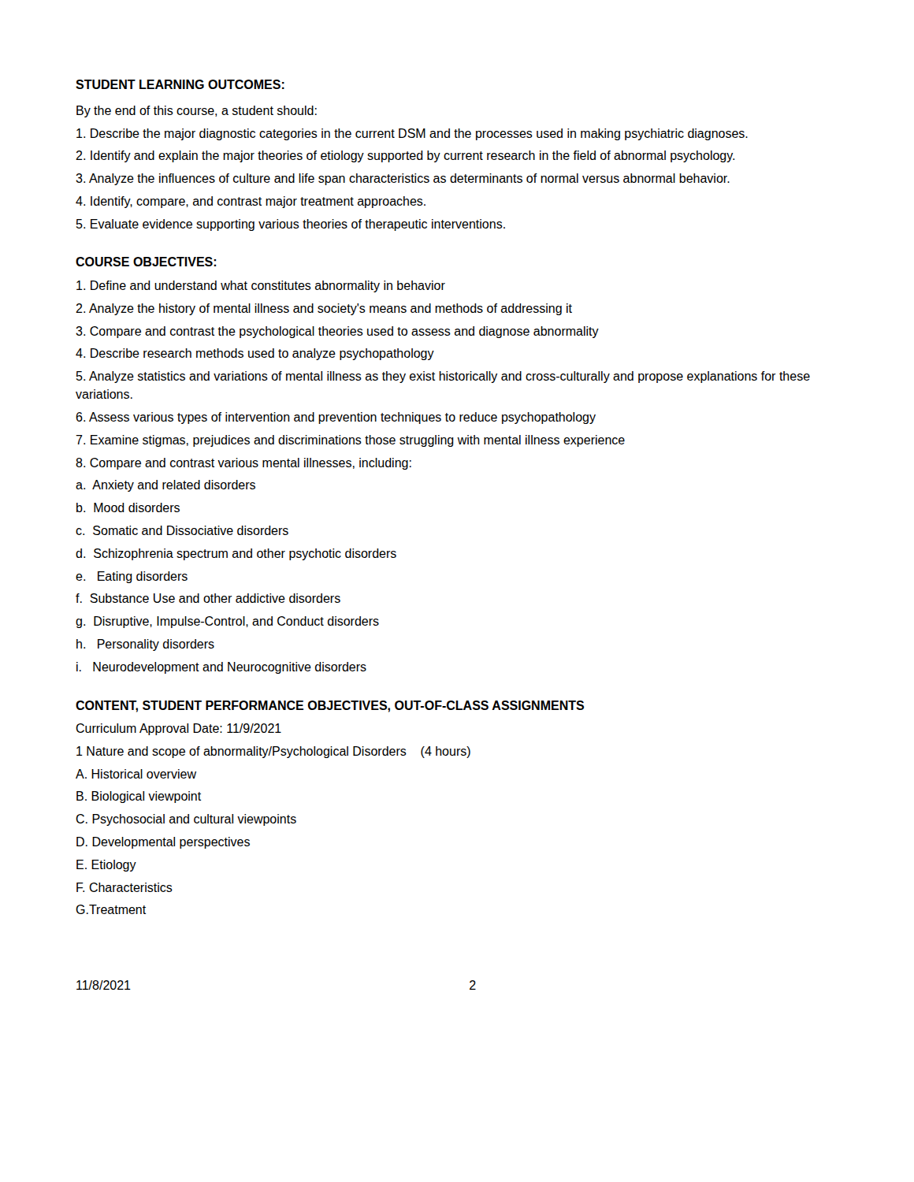STUDENT LEARNING OUTCOMES:
By the end of this course, a student should:
1. Describe the major diagnostic categories in the current DSM and the processes used in making psychiatric diagnoses.
2. Identify and explain the major theories of etiology supported by current research in the field of abnormal psychology.
3. Analyze the influences of culture and life span characteristics as determinants of normal versus abnormal behavior.
4. Identify, compare, and contrast major treatment approaches.
5. Evaluate evidence supporting various theories of therapeutic interventions.
COURSE OBJECTIVES:
1. Define and understand what constitutes abnormality in behavior
2. Analyze the history of mental illness and society's means and methods of addressing it
3. Compare and contrast the psychological theories used to assess and diagnose abnormality
4. Describe research methods used to analyze psychopathology
5. Analyze statistics and variations of mental illness as they exist historically and cross-culturally and propose explanations for these variations.
6. Assess various types of intervention and prevention techniques to reduce psychopathology
7. Examine stigmas, prejudices and discriminations those struggling with mental illness experience
8. Compare and contrast various mental illnesses, including:
a. Anxiety and related disorders
b. Mood disorders
c. Somatic and Dissociative disorders
d. Schizophrenia spectrum and other psychotic disorders
e. Eating disorders
f. Substance Use and other addictive disorders
g. Disruptive, Impulse-Control, and Conduct disorders
h. Personality disorders
i. Neurodevelopment and Neurocognitive disorders
CONTENT, STUDENT PERFORMANCE OBJECTIVES, OUT-OF-CLASS ASSIGNMENTS
Curriculum Approval Date: 11/9/2021
1 Nature and scope of abnormality/Psychological Disorders (4 hours)
A. Historical overview
B. Biological viewpoint
C. Psychosocial and cultural viewpoints
D. Developmental perspectives
E. Etiology
F. Characteristics
G.Treatment
11/8/2021 2